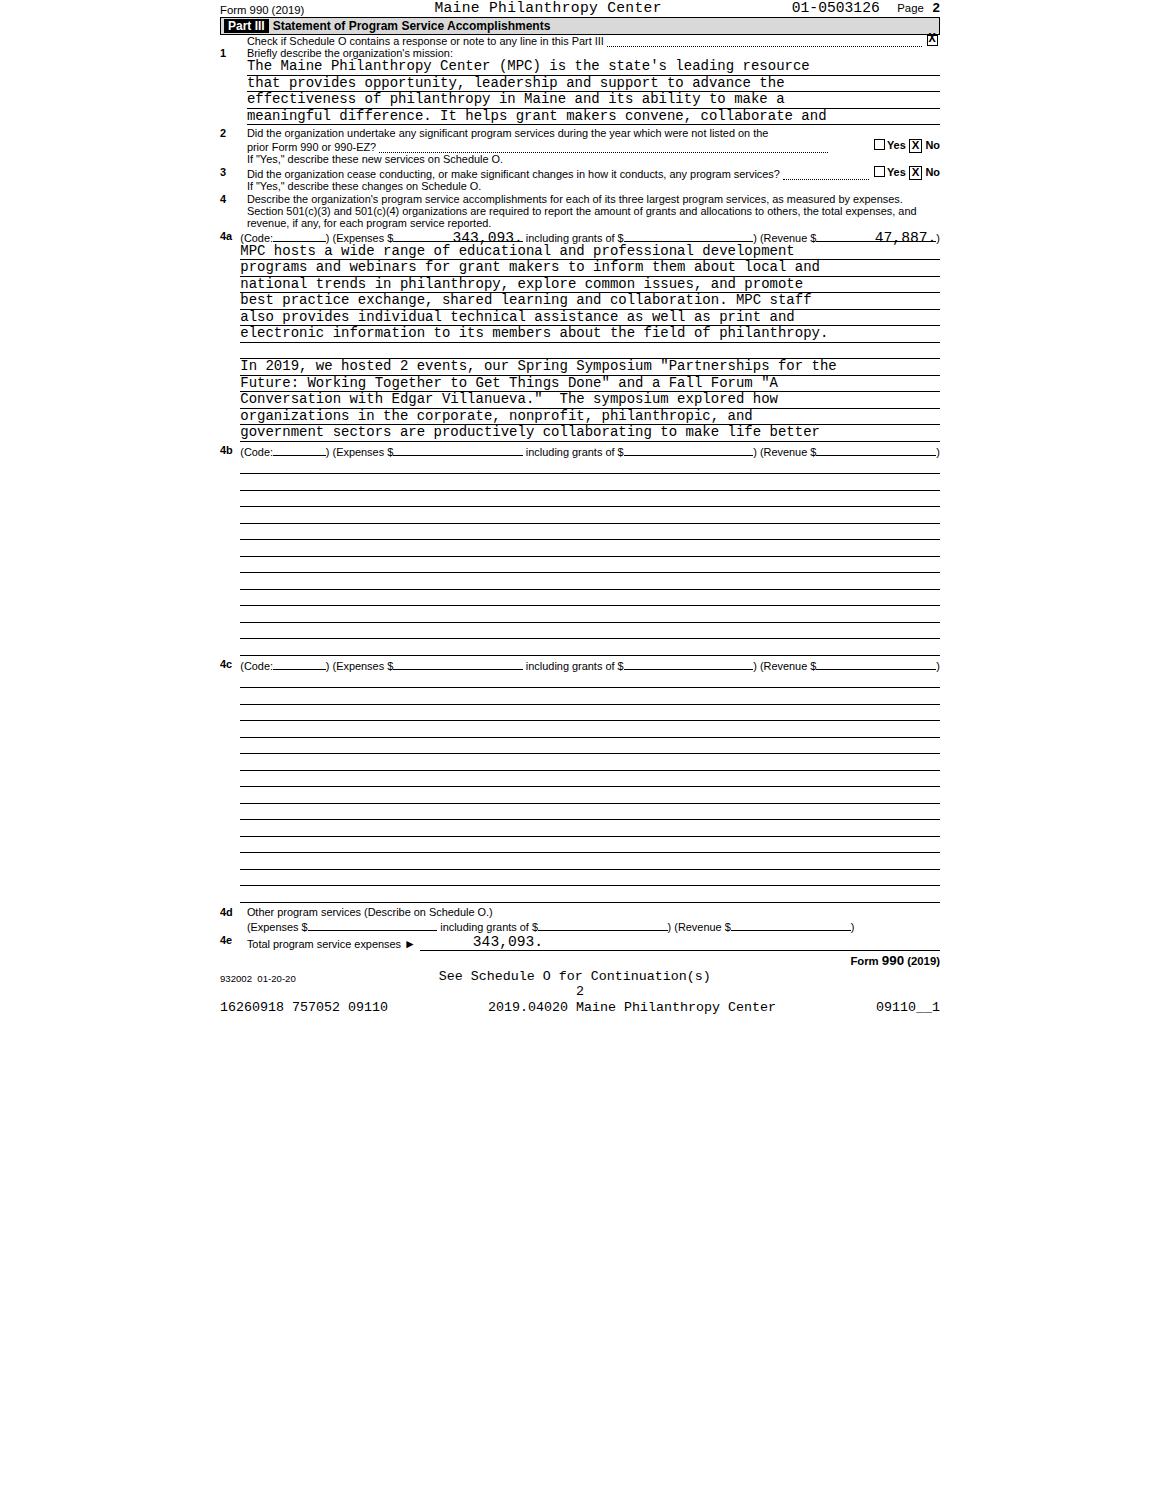Form 990 (2019)
Maine Philanthropy Center
01-0503126 Page 2
Part III Statement of Program Service Accomplishments
| | Check if Schedule O contains a response or note to any line in this Part III |
| 1 | Briefly describe the organization's mission: The Maine Philanthropy Center (MPC) is the state's leading resource that provides opportunity, leadership and support to advance the effectiveness of philanthropy in Maine and its ability to make a meaningful difference. It helps grant makers convene, collaborate and |
| 2 | Did the organization undertake any significant program services during the year which were not listed on the prior Form 990 or 990-EZ? Yes X No If "Yes," describe these new services on Schedule O. |
| 3 | Did the organization cease conducting, or make significant changes in how it conducts, any program services? Yes X No If "Yes," describe these changes on Schedule O. |
| 4 | Describe the organization's program service accomplishments for each of its three largest program services, as measured by expenses. Section 501(c)(3) and 501(c)(4) organizations are required to report the amount of grants and allocations to others, the total expenses, and revenue, if any, for each program service reported. |
| 4a | (Code: ) (Expenses $ 343,093. including grants of $ ) (Revenue $ 47,887. ) MPC hosts a wide range of educational and professional development programs and webinars for grant makers to inform them about local and national trends in philanthropy, explore common issues, and promote best practice exchange, shared learning and collaboration. MPC staff also provides individual technical assistance as well as print and electronic information to its members about the field of philanthropy. In 2019, we hosted 2 events, our Spring Symposium "Partnerships for the Future: Working Together to Get Things Done" and a Fall Forum "A Conversation with Edgar Villanueva." The symposium explored how organizations in the corporate, nonprofit, philanthropic, and government sectors are productively collaborating to make life better |
| 4b | (Code: ) (Expenses $ including grants of $ ) (Revenue $ ) |
| 4c | (Code: ) (Expenses $ including grants of $ ) (Revenue $ ) |
| 4d | Other program services (Describe on Schedule O.) (Expenses $ including grants of $ ) (Revenue $ ) |
| 4e | Total program service expenses ► 343,093. |
Form 990 (2019)
932002 01-20-20
See Schedule O for Continuation(s)
2
16260918 757052 09110
2019.04020 Maine Philanthropy Center
09110__1